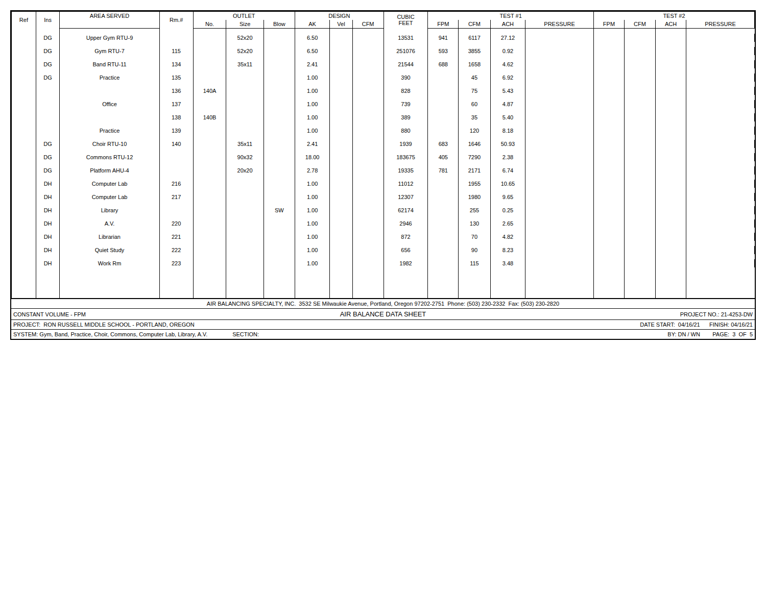| Ref | Ins | AREA SERVED | Rm.# | OUTLET | DESIGN | CUBIC FEET | TEST #1 | TEST #2 |
| --- | --- | --- | --- | --- | --- | --- | --- | --- |
| | No. | Size | Blow | AK | Vel | CFM | FPM | CFM | ACH | PRESSURE | FPM | CFM | ACH | PRESSURE |
| | DG | Upper Gym RTU-9 | | | 52x20 | | 6.50 | | | 13531 | 941 | 6117 | 27.12 | | | | | |
| | DG | Gym RTU-7 | 115 | | 52x20 | | 6.50 | | | 251076 | 593 | 3855 | 0.92 | | | | | |
| | DG | Band RTU-11 | 134 | | 35x11 | | 2.41 | | | 21544 | 688 | 1658 | 4.62 | | | | | |
| | DG | Practice | 135 | | | | 1.00 | | | 390 | | 45 | 6.92 | | | | | |
| | | | 136 | 140A | | | 1.00 | | | 828 | | 75 | 5.43 | | | | | |
| | | Office | 137 | | | | 1.00 | | | 739 | | 60 | 4.87 | | | | | |
| | | | 138 | 140B | | | 1.00 | | | 389 | | 35 | 5.40 | | | | | |
| | | Practice | 139 | | | | 1.00 | | | 880 | | 120 | 8.18 | | | | | |
| | DG | Choir RTU-10 | 140 | | 35x11 | | 2.41 | | | 1939 | 683 | 1646 | 50.93 | | | | | |
| | DG | Commons RTU-12 | | | 90x32 | | 18.00 | | | 183675 | 405 | 7290 | 2.38 | | | | | |
| | DG | Platform AHU-4 | | | 20x20 | | 2.78 | | | 19335 | 781 | 2171 | 6.74 | | | | | |
| | DH | Computer Lab | 216 | | | | 1.00 | | | 11012 | | 1955 | 10.65 | | | | | |
| | DH | Computer Lab | 217 | | | | 1.00 | | | 12307 | | 1980 | 9.65 | | | | | |
| | DH | Library | | | | SW | 1.00 | | | 62174 | | 255 | 0.25 | | | | | |
| | DH | A.V. | 220 | | | | 1.00 | | | 2946 | | 130 | 2.65 | | | | | |
| | DH | Librarian | 221 | | | | 1.00 | | | 872 | | 70 | 4.82 | | | | | |
| | DH | Quiet Study | 222 | | | | 1.00 | | | 656 | | 90 | 8.23 | | | | | |
| | DH | Work Rm | 223 | | | | 1.00 | | | 1982 | | 115 | 3.48 | | | | | |
| AIR BALANCING SPECIALTY, INC. 3532 SE Milwaukie Avenue, Portland, Oregon 97202-2751 Phone: (503) 230-2332 Fax: (503) 230-2820 |
| CONSTANT VOLUME - FPM | AIR BALANCE DATA SHEET | PROJECT NO.: 21-4253-DW |
| PROJECT: RON RUSSELL MIDDLE SCHOOL - PORTLAND, OREGON | DATE START: 04/16/21 FINISH: 04/16/21 |
| SYSTEM: Gym, Band, Practice, Choir, Commons, Computer Lab, Library, A.V. SECTION: | BY: DN / WN PAGE: 3 OF 5 |